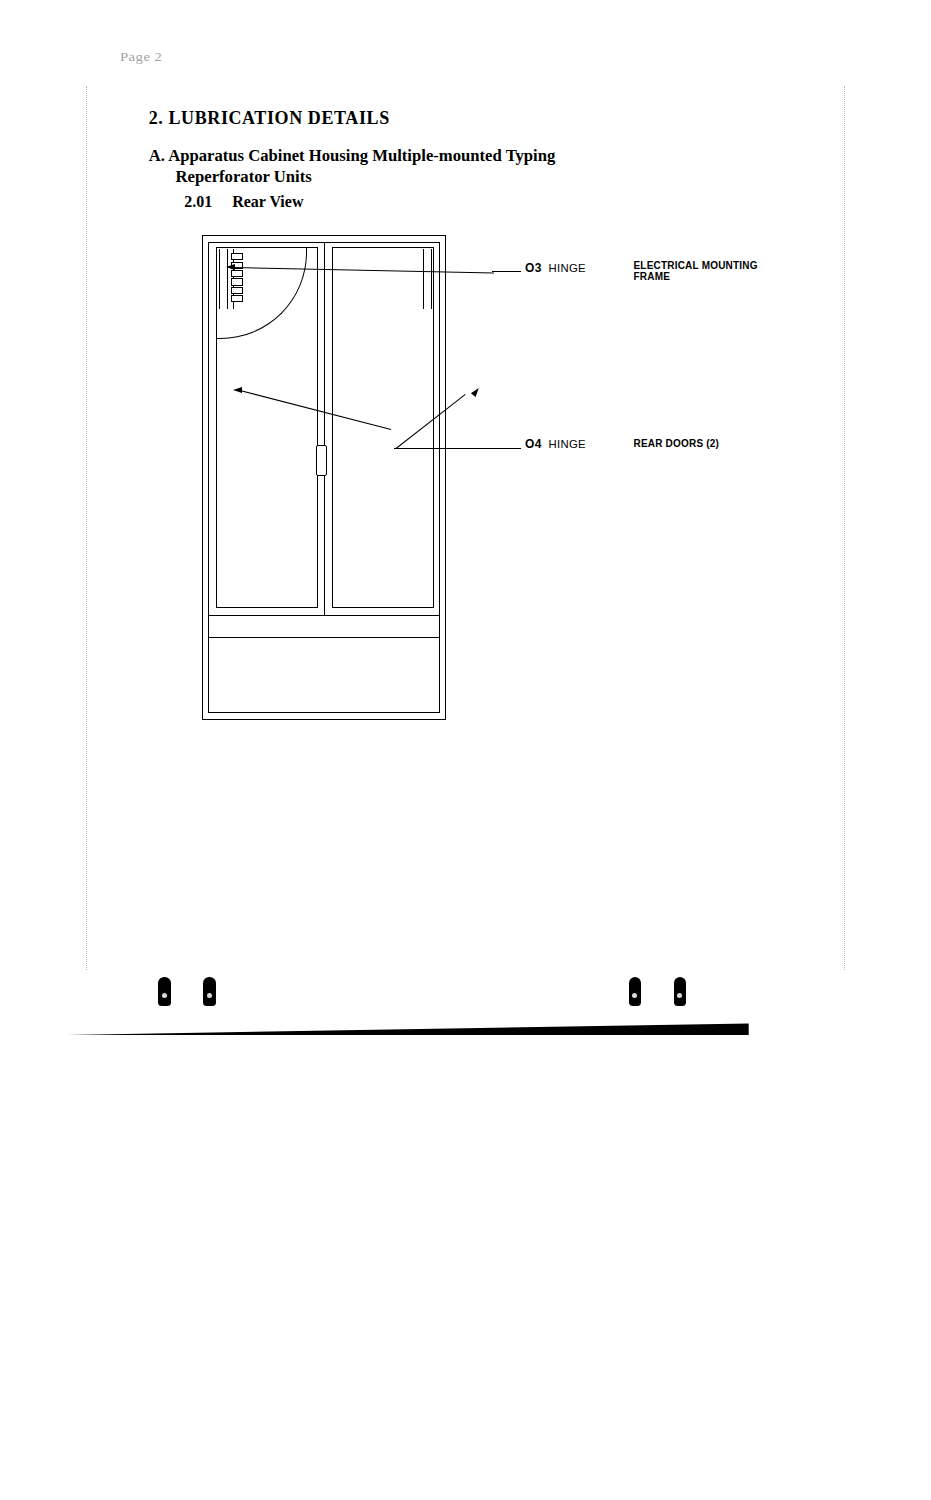Page 2
2. LUBRICATION DETAILS
A. Apparatus Cabinet Housing Multiple-mounted Typing Reperforator Units
2.01 Rear View
O3 HINGE
ELECTRICAL MOUNTING
FRAME
O4 HINGE
REAR DOORS (2)